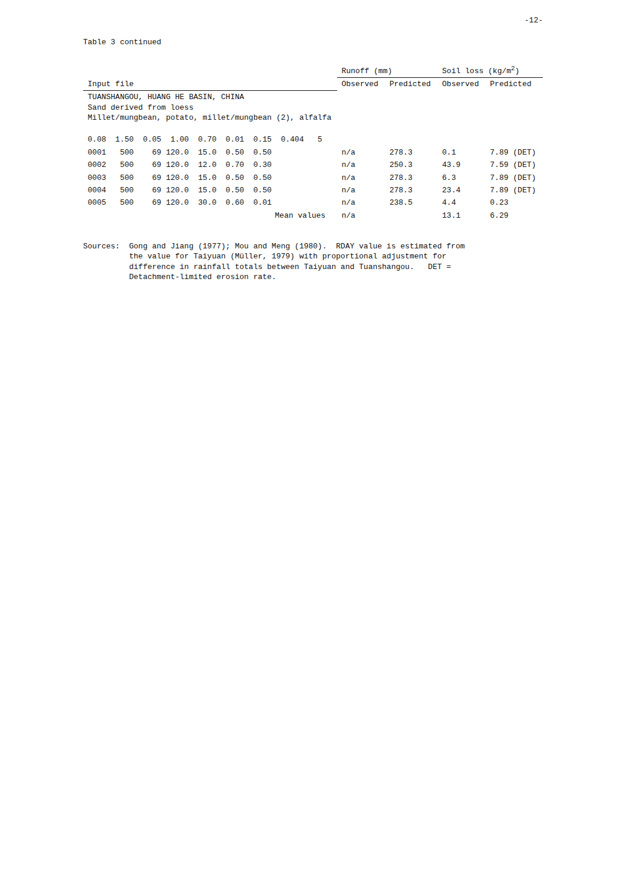-12-
Table 3 continued
| Input file | Runoff (mm) | Soil loss (kg/m 2 ) |
| --- | --- | --- |
| Observed | Predicted | Observed | Predicted |
| TUANSHANGOU, HUANG HE BASIN, CHINA Sand derived from loess Millet/mungbean, potato, millet/mungbean (2), alfalfa |
| 0.08 1.50 0.05 1.00 0.70 0.01 0.15 0.404 5 | | | | |
| 0001 500 69 120.0 15.0 0.50 0.50 | n/a | 278.3 | 0.1 | 7.89 (DET) |
| 0002 500 69 120.0 12.0 0.70 0.30 | n/a | 250.3 | 43.9 | 7.59 (DET) |
| 0003 500 69 120.0 15.0 0.50 0.50 | n/a | 278.3 | 6.3 | 7.89 (DET) |
| 0004 500 69 120.0 15.0 0.50 0.50 | n/a | 278.3 | 23.4 | 7.89 (DET) |
| 0005 500 69 120.0 30.0 0.60 0.01 | n/a | 238.5 | 4.4 | 0.23 |
| Mean values | n/a | | 13.1 | 6.29 |
Sources: Gong and Jiang (1977); Mou and Meng (1980). RDAY value is estimated from the value for Taiyuan (Müller, 1979) with proportional adjustment for difference in rainfall totals between Taiyuan and Tuanshangou. DET = Detachment-limited erosion rate.